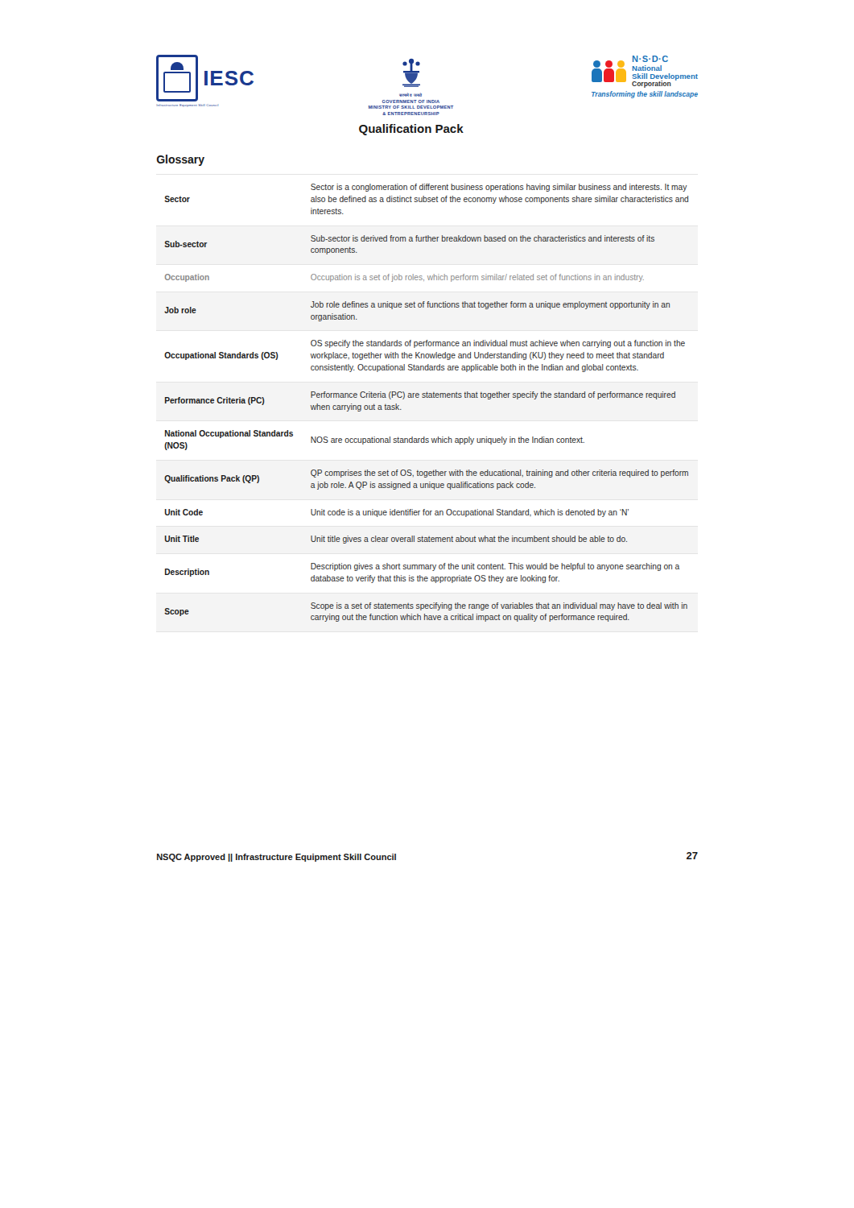IESC
Infrastructure Equipment Skill Council
सत्यमेव जयते
GOVERNMENT OF INDIA
MINISTRY OF SKILL DEVELOPMENT
& ENTREPRENEURSHIP
Qualification Pack
N·S·D·C
National Skill Development Corporation
Transforming the skill landscape
Glossary
| Sector | Sector is a conglomeration of different business operations having similar business and interests. It may also be defined as a distinct subset of the economy whose components share similar characteristics and interests. |
| Sub-sector | Sub-sector is derived from a further breakdown based on the characteristics and interests of its components. |
| Occupation | Occupation is a set of job roles, which perform similar/ related set of functions in an industry. |
| Job role | Job role defines a unique set of functions that together form a unique employment opportunity in an organisation. |
| Occupational Standards (OS) | OS specify the standards of performance an individual must achieve when carrying out a function in the workplace, together with the Knowledge and Understanding (KU) they need to meet that standard consistently. Occupational Standards are applicable both in the Indian and global contexts. |
| Performance Criteria (PC) | Performance Criteria (PC) are statements that together specify the standard of performance required when carrying out a task. |
| National Occupational Standards (NOS) | NOS are occupational standards which apply uniquely in the Indian context. |
| Qualifications Pack (QP) | QP comprises the set of OS, together with the educational, training and other criteria required to perform a job role. A QP is assigned a unique qualifications pack code. |
| Unit Code | Unit code is a unique identifier for an Occupational Standard, which is denoted by an ‘N’ |
| Unit Title | Unit title gives a clear overall statement about what the incumbent should be able to do. |
| Description | Description gives a short summary of the unit content. This would be helpful to anyone searching on a database to verify that this is the appropriate OS they are looking for. |
| Scope | Scope is a set of statements specifying the range of variables that an individual may have to deal with in carrying out the function which have a critical impact on quality of performance required. |
NSQC Approved || Infrastructure Equipment Skill Council
27